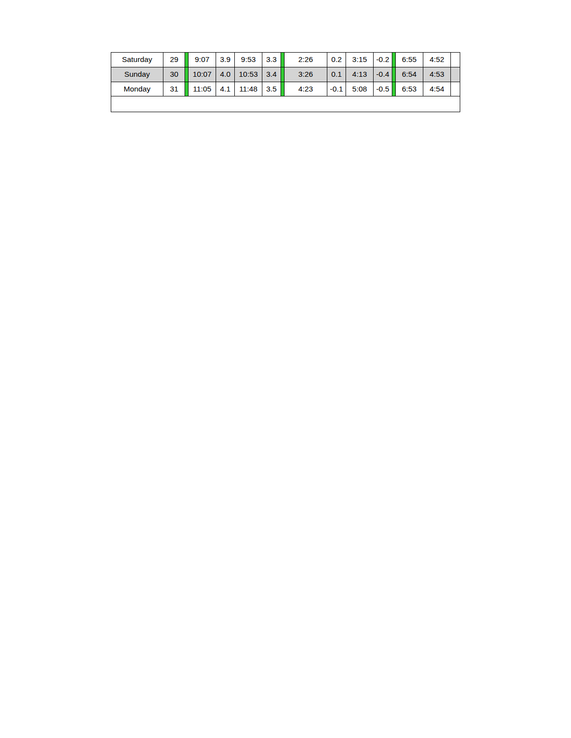| Saturday | 29 | | 9:07 | 3.9 | 9:53 | 3.3 | | 2:26 | 0.2 | 3:15 | -0.2 | | 6:55 | 4:52 | |
| Sunday | 30 | | 10:07 | 4.0 | 10:53 | 3.4 | | 3:26 | 0.1 | 4:13 | -0.4 | | 6:54 | 4:53 | |
| Monday | 31 | | 11:05 | 4.1 | 11:48 | 3.5 | | 4:23 | -0.1 | 5:08 | -0.5 | | 6:53 | 4:54 | |